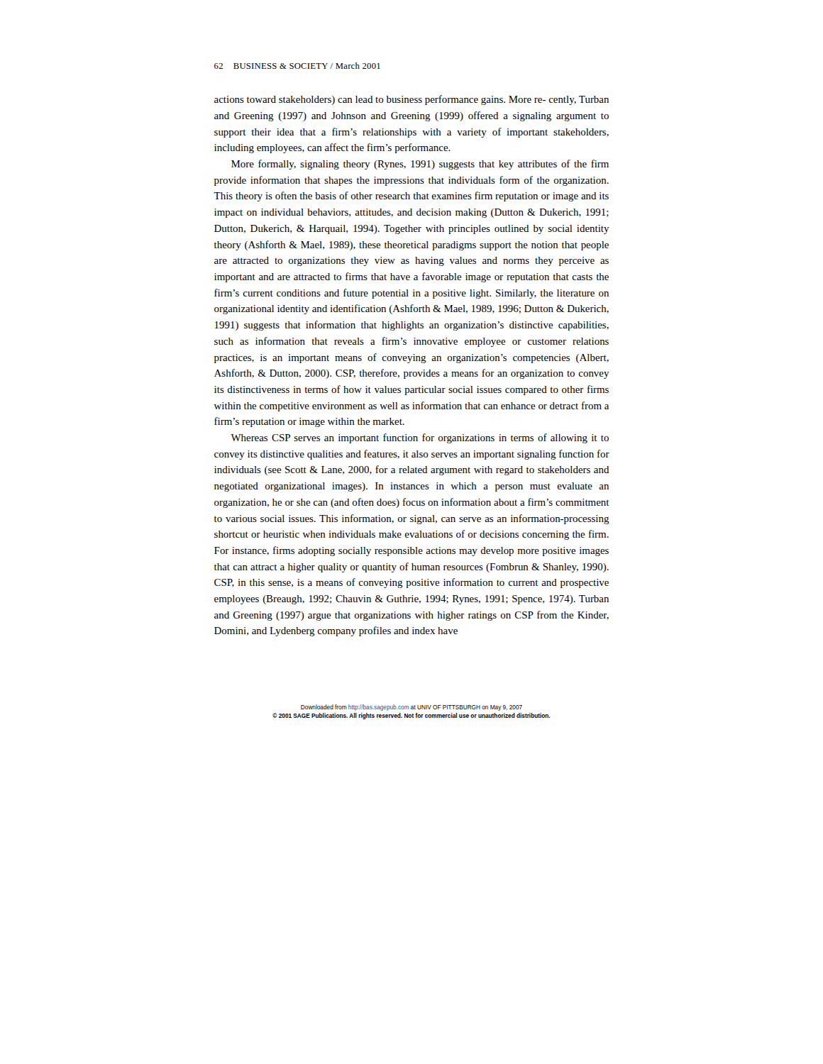62 BUSINESS & SOCIETY / March 2001
actions toward stakeholders) can lead to business performance gains. More re- cently, Turban and Greening (1997) and Johnson and Greening (1999) offered a signaling argument to support their idea that a firm’s relationships with a variety of important stakeholders, including employees, can affect the firm’s performance.
More formally, signaling theory (Rynes, 1991) suggests that key attributes of the firm provide information that shapes the impressions that individuals form of the organization. This theory is often the basis of other research that examines firm reputation or image and its impact on individual behaviors, attitudes, and decision making (Dutton & Dukerich, 1991; Dutton, Dukerich, & Harquail, 1994). Together with principles outlined by social identity theory (Ashforth & Mael, 1989), these theoretical paradigms support the notion that people are attracted to organizations they view as having values and norms they perceive as important and are attracted to firms that have a favorable image or reputation that casts the firm’s current conditions and future potential in a positive light. Similarly, the literature on organizational identity and identification (Ashforth & Mael, 1989, 1996; Dutton & Dukerich, 1991) suggests that information that highlights an organization’s distinctive capabilities, such as information that reveals a firm’s innovative employee or customer relations practices, is an important means of conveying an organization’s competencies (Albert, Ashforth, & Dutton, 2000). CSP, therefore, provides a means for an organization to convey its distinctiveness in terms of how it values particular social issues compared to other firms within the competitive environment as well as information that can enhance or detract from a firm’s reputation or image within the market.
Whereas CSP serves an important function for organizations in terms of allowing it to convey its distinctive qualities and features, it also serves an important signaling function for individuals (see Scott & Lane, 2000, for a related argument with regard to stakeholders and negotiated organizational images). In instances in which a person must evaluate an organization, he or she can (and often does) focus on information about a firm’s commitment to various social issues. This information, or signal, can serve as an information-processing shortcut or heuristic when individuals make evaluations of or decisions concerning the firm. For instance, firms adopting socially responsible actions may develop more positive images that can attract a higher quality or quantity of human resources (Fombrun & Shanley, 1990). CSP, in this sense, is a means of conveying positive information to current and prospective employees (Breaugh, 1992; Chauvin & Guthrie, 1994; Rynes, 1991; Spence, 1974). Turban and Greening (1997) argue that organizations with higher ratings on CSP from the Kinder, Domini, and Lydenberg company profiles and index have
Downloaded from http://bas.sagepub.com at UNIV OF PITTSBURGH on May 9, 2007
© 2001 SAGE Publications. All rights reserved. Not for commercial use or unauthorized distribution.